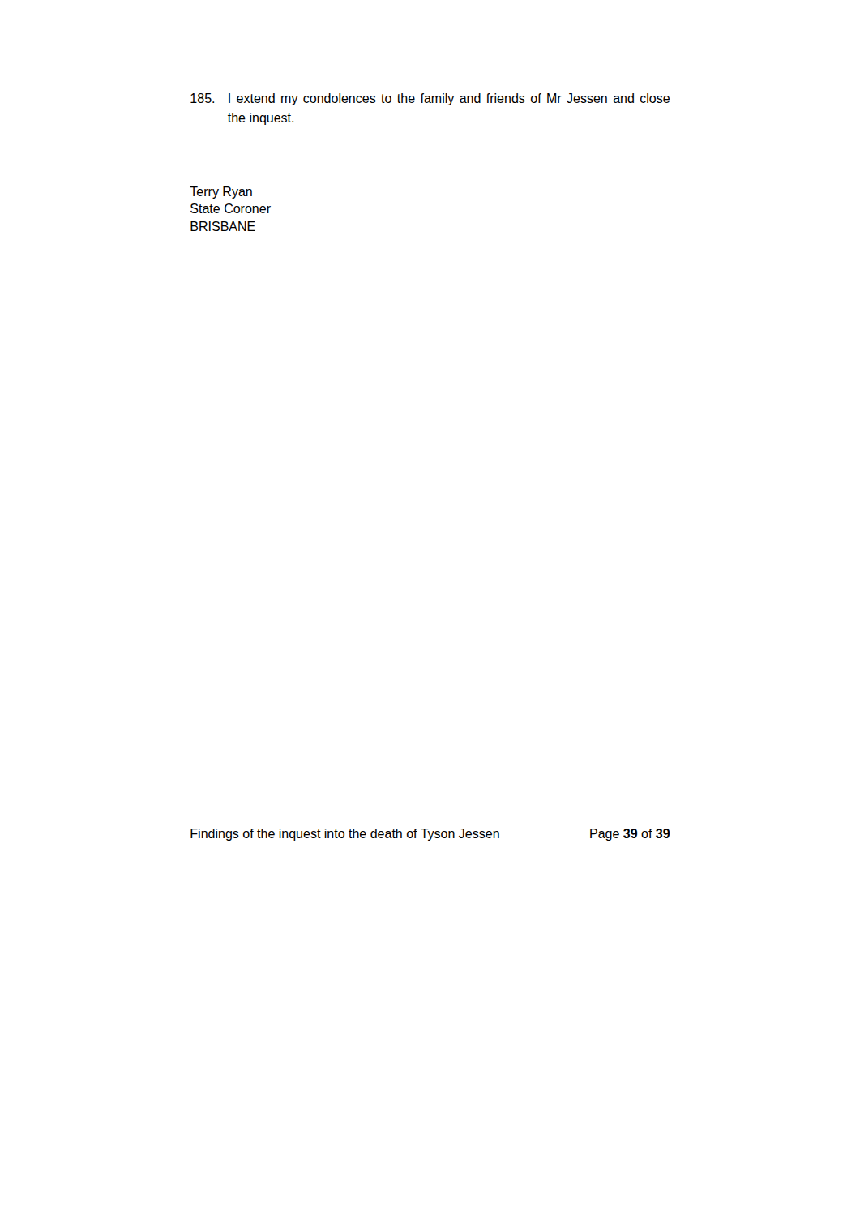185. I extend my condolences to the family and friends of Mr Jessen and close the inquest.
Terry Ryan
State Coroner
BRISBANE
Findings of the inquest into the death of Tyson Jessen
Page 39 of 39